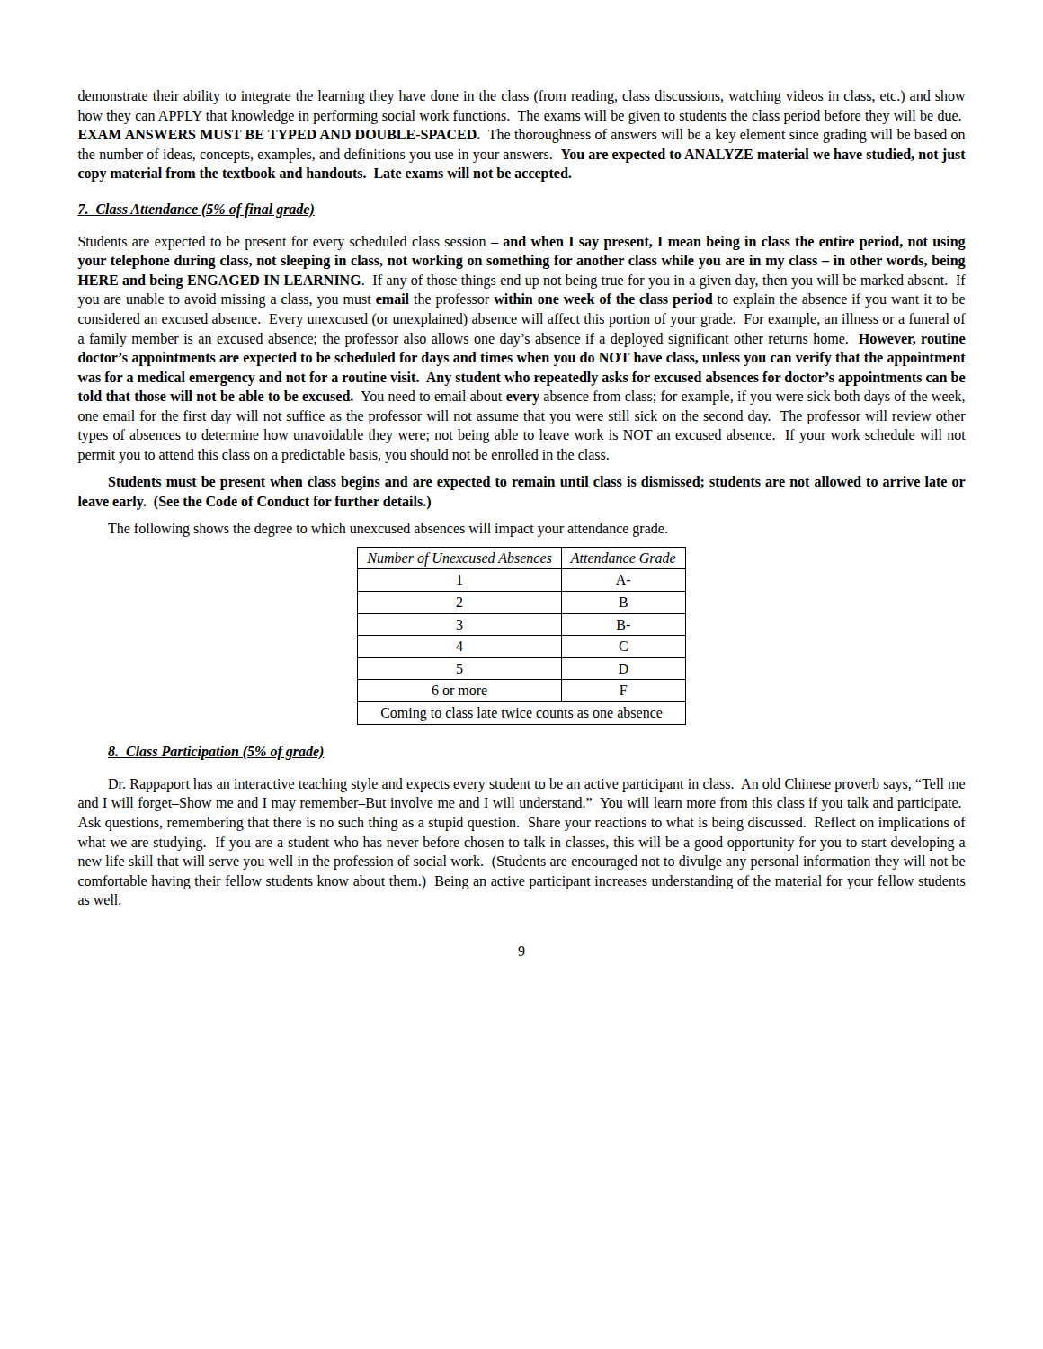demonstrate their ability to integrate the learning they have done in the class (from reading, class discussions, watching videos in class, etc.) and show how they can APPLY that knowledge in performing social work functions. The exams will be given to students the class period before they will be due. EXAM ANSWERS MUST BE TYPED AND DOUBLE-SPACED. The thoroughness of answers will be a key element since grading will be based on the number of ideas, concepts, examples, and definitions you use in your answers. You are expected to ANALYZE material we have studied, not just copy material from the textbook and handouts. Late exams will not be accepted.
7. Class Attendance (5% of final grade)
Students are expected to be present for every scheduled class session – and when I say present, I mean being in class the entire period, not using your telephone during class, not sleeping in class, not working on something for another class while you are in my class – in other words, being HERE and being ENGAGED IN LEARNING. If any of those things end up not being true for you in a given day, then you will be marked absent. If you are unable to avoid missing a class, you must email the professor within one week of the class period to explain the absence if you want it to be considered an excused absence. Every unexcused (or unexplained) absence will affect this portion of your grade. For example, an illness or a funeral of a family member is an excused absence; the professor also allows one day’s absence if a deployed significant other returns home. However, routine doctor’s appointments are expected to be scheduled for days and times when you do NOT have class, unless you can verify that the appointment was for a medical emergency and not for a routine visit. Any student who repeatedly asks for excused absences for doctor’s appointments can be told that those will not be able to be excused. You need to email about every absence from class; for example, if you were sick both days of the week, one email for the first day will not suffice as the professor will not assume that you were still sick on the second day. The professor will review other types of absences to determine how unavoidable they were; not being able to leave work is NOT an excused absence. If your work schedule will not permit you to attend this class on a predictable basis, you should not be enrolled in the class.
Students must be present when class begins and are expected to remain until class is dismissed; students are not allowed to arrive late or leave early. (See the Code of Conduct for further details.)
The following shows the degree to which unexcused absences will impact your attendance grade.
| Number of Unexcused Absences | Attendance Grade |
| --- | --- |
| 1 | A- |
| 2 | B |
| 3 | B- |
| 4 | C |
| 5 | D |
| 6 or more | F |
| Coming to class late twice counts as one absence |
8. Class Participation (5% of grade)
Dr. Rappaport has an interactive teaching style and expects every student to be an active participant in class. An old Chinese proverb says, “Tell me and I will forget–Show me and I may remember–But involve me and I will understand.” You will learn more from this class if you talk and participate. Ask questions, remembering that there is no such thing as a stupid question. Share your reactions to what is being discussed. Reflect on implications of what we are studying. If you are a student who has never before chosen to talk in classes, this will be a good opportunity for you to start developing a new life skill that will serve you well in the profession of social work. (Students are encouraged not to divulge any personal information they will not be comfortable having their fellow students know about them.) Being an active participant increases understanding of the material for your fellow students as well.
9